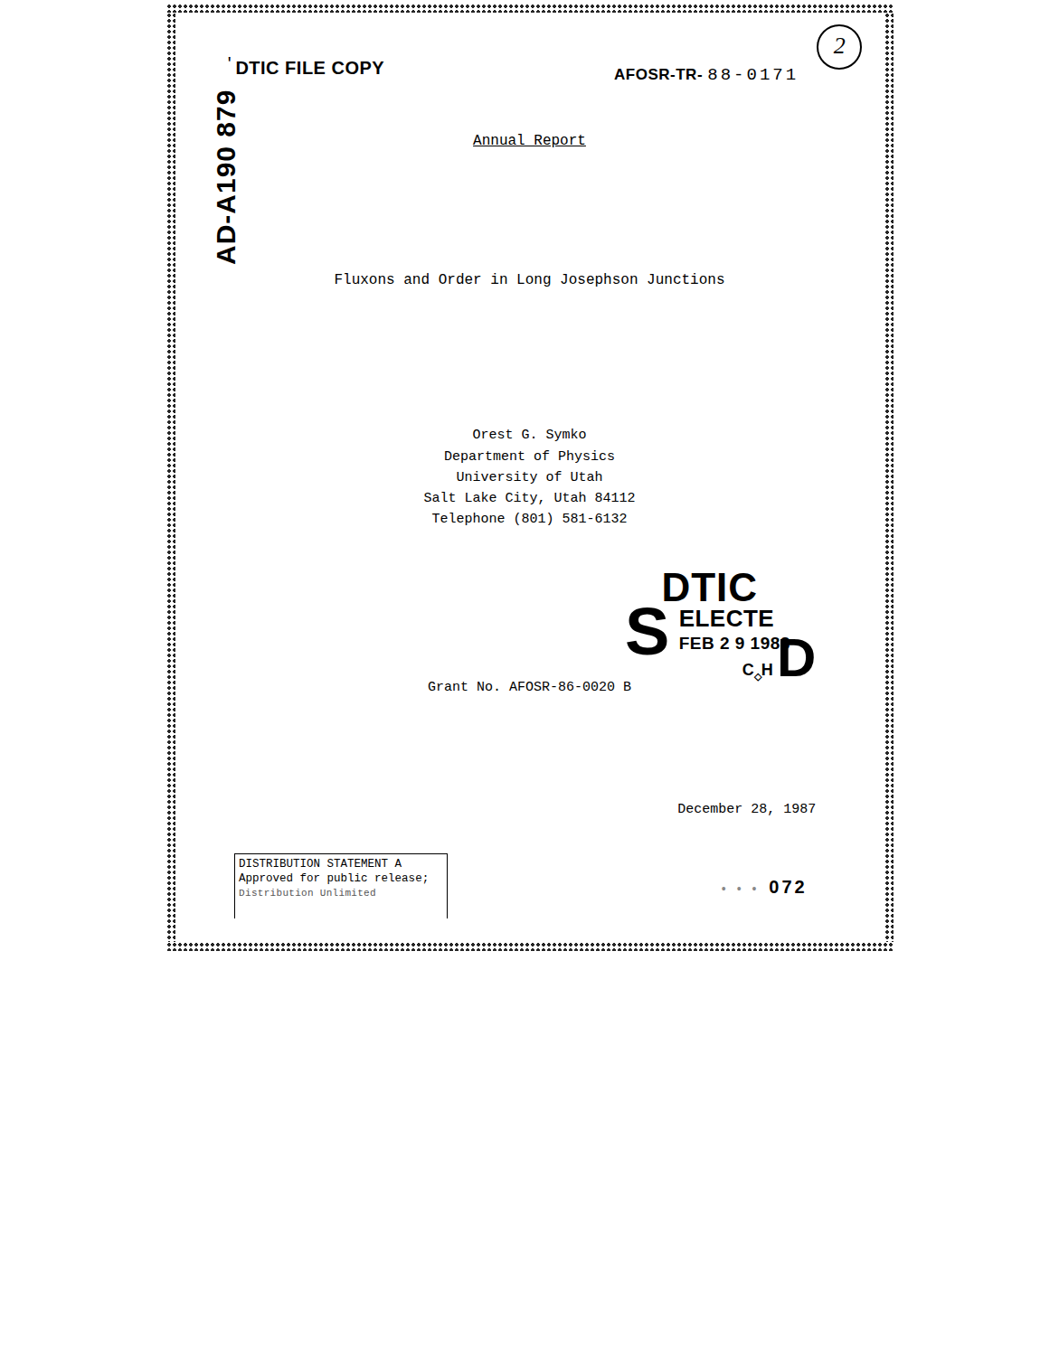2
'DTIC FILE COPY
AFOSR-TR- 88-0171
AD-A190 879
Annual Report
Fluxons and Order in Long Josephson Junctions
Orest G. Symko
Department of Physics
University of Utah
Salt Lake City, Utah 84112
Telephone (801) 581-6132
Grant No. AFOSR-86-0020 B
DTIC
S
ELECTE
FEB 2 9 1988
D
C◇H
December 28, 1987
DISTRIBUTION STATEMENT A
Approved for public release;
Distribution Unlimited
• • •072